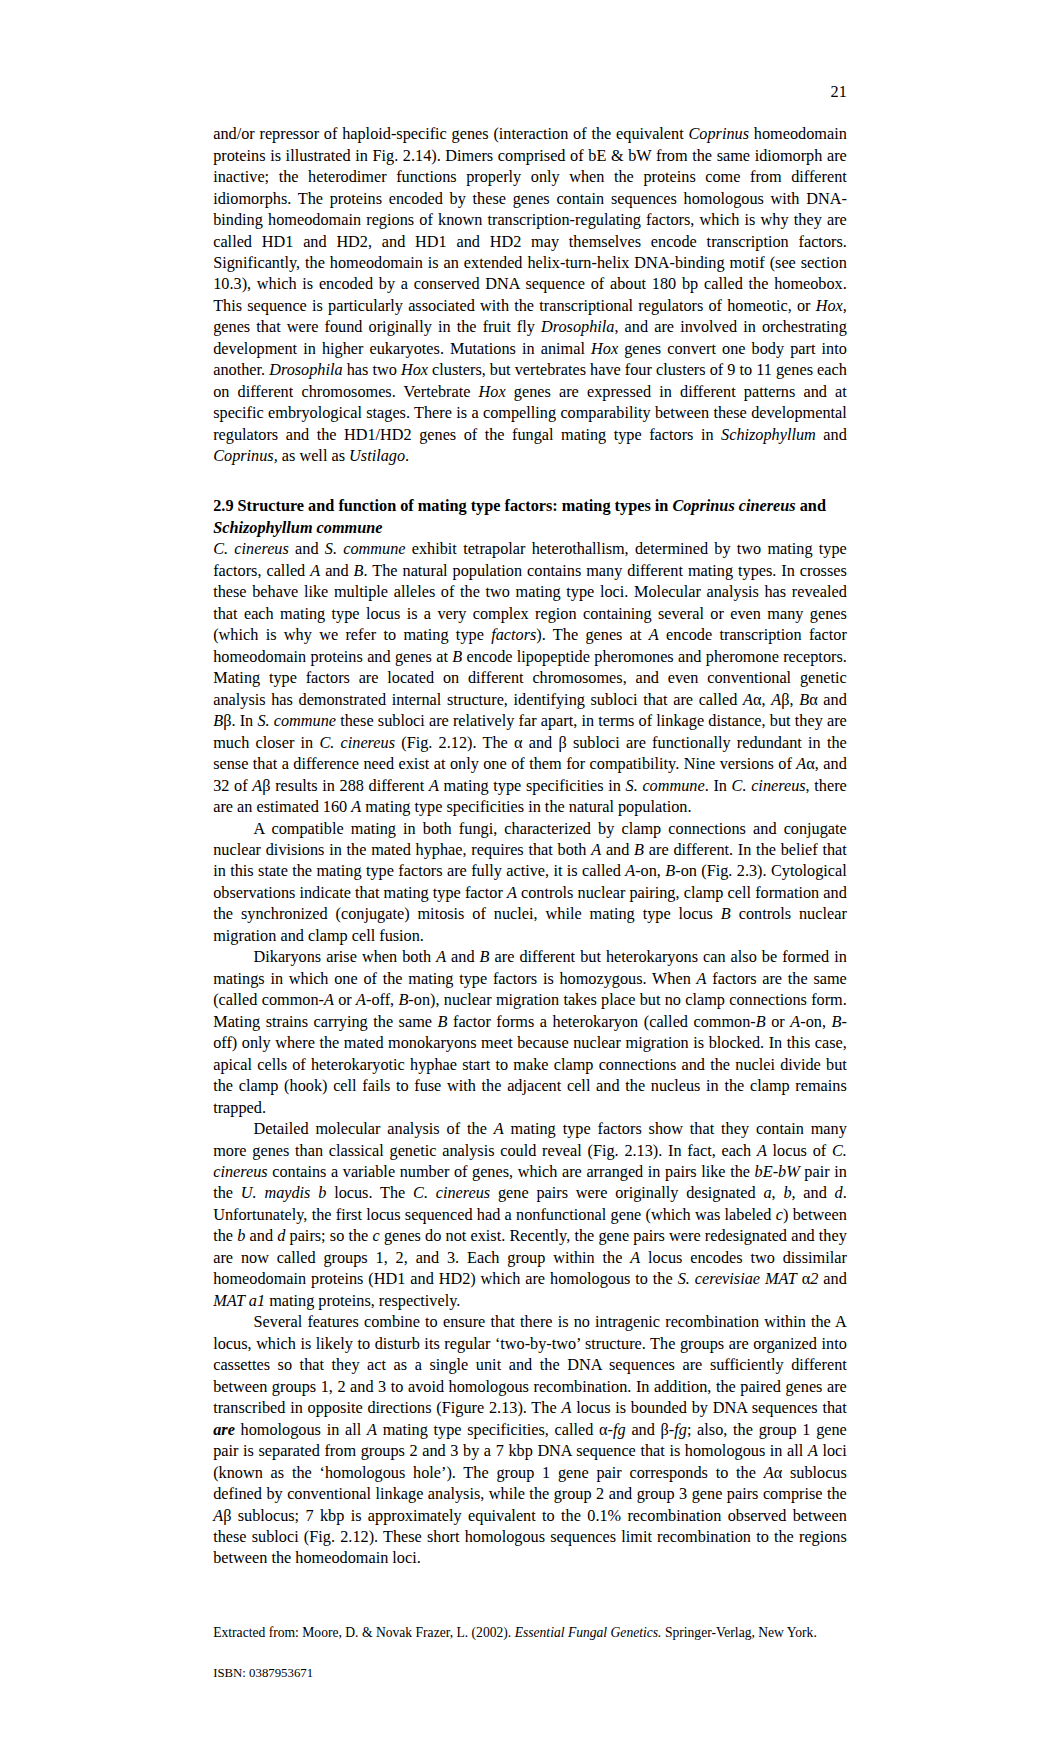21
and/or repressor of haploid-specific genes (interaction of the equivalent Coprinus homeodomain proteins is illustrated in Fig. 2.14). Dimers comprised of bE & bW from the same idiomorph are inactive; the heterodimer functions properly only when the proteins come from different idiomorphs. The proteins encoded by these genes contain sequences homologous with DNA-binding homeodomain regions of known transcription-regulating factors, which is why they are called HD1 and HD2, and HD1 and HD2 may themselves encode transcription factors. Significantly, the homeodomain is an extended helix-turn-helix DNA-binding motif (see section 10.3), which is encoded by a conserved DNA sequence of about 180 bp called the homeobox. This sequence is particularly associated with the transcriptional regulators of homeotic, or Hox, genes that were found originally in the fruit fly Drosophila, and are involved in orchestrating development in higher eukaryotes. Mutations in animal Hox genes convert one body part into another. Drosophila has two Hox clusters, but vertebrates have four clusters of 9 to 11 genes each on different chromosomes. Vertebrate Hox genes are expressed in different patterns and at specific embryological stages. There is a compelling comparability between these developmental regulators and the HD1/HD2 genes of the fungal mating type factors in Schizophyllum and Coprinus, as well as Ustilago.
2.9 Structure and function of mating type factors: mating types in Coprinus cinereus and Schizophyllum commune
C. cinereus and S. commune exhibit tetrapolar heterothallism, determined by two mating type factors, called A and B. The natural population contains many different mating types. In crosses these behave like multiple alleles of the two mating type loci. Molecular analysis has revealed that each mating type locus is a very complex region containing several or even many genes (which is why we refer to mating type factors). The genes at A encode transcription factor homeodomain proteins and genes at B encode lipopeptide pheromones and pheromone receptors. Mating type factors are located on different chromosomes, and even conventional genetic analysis has demonstrated internal structure, identifying subloci that are called Aα, Aβ, Bα and Bβ. In S. commune these subloci are relatively far apart, in terms of linkage distance, but they are much closer in C. cinereus (Fig. 2.12). The α and β subloci are functionally redundant in the sense that a difference need exist at only one of them for compatibility. Nine versions of Aα, and 32 of Aβ results in 288 different A mating type specificities in S. commune. In C. cinereus, there are an estimated 160 A mating type specificities in the natural population.
A compatible mating in both fungi, characterized by clamp connections and conjugate nuclear divisions in the mated hyphae, requires that both A and B are different. In the belief that in this state the mating type factors are fully active, it is called A-on, B-on (Fig. 2.3). Cytological observations indicate that mating type factor A controls nuclear pairing, clamp cell formation and the synchronized (conjugate) mitosis of nuclei, while mating type locus B controls nuclear migration and clamp cell fusion.
Dikaryons arise when both A and B are different but heterokaryons can also be formed in matings in which one of the mating type factors is homozygous. When A factors are the same (called common-A or A-off, B-on), nuclear migration takes place but no clamp connections form. Mating strains carrying the same B factor forms a heterokaryon (called common-B or A-on, B-off) only where the mated monokaryons meet because nuclear migration is blocked. In this case, apical cells of heterokaryotic hyphae start to make clamp connections and the nuclei divide but the clamp (hook) cell fails to fuse with the adjacent cell and the nucleus in the clamp remains trapped.
Detailed molecular analysis of the A mating type factors show that they contain many more genes than classical genetic analysis could reveal (Fig. 2.13). In fact, each A locus of C. cinereus contains a variable number of genes, which are arranged in pairs like the bE-bW pair in the U. maydis b locus. The C. cinereus gene pairs were originally designated a, b, and d. Unfortunately, the first locus sequenced had a nonfunctional gene (which was labeled c) between the b and d pairs; so the c genes do not exist. Recently, the gene pairs were redesignated and they are now called groups 1, 2, and 3. Each group within the A locus encodes two dissimilar homeodomain proteins (HD1 and HD2) which are homologous to the S. cerevisiae MAT α2 and MAT a1 mating proteins, respectively.
Several features combine to ensure that there is no intragenic recombination within the A locus, which is likely to disturb its regular ‘two-by-two’ structure. The groups are organized into cassettes so that they act as a single unit and the DNA sequences are sufficiently different between groups 1, 2 and 3 to avoid homologous recombination. In addition, the paired genes are transcribed in opposite directions (Figure 2.13). The A locus is bounded by DNA sequences that are homologous in all A mating type specificities, called α-fg and β-fg; also, the group 1 gene pair is separated from groups 2 and 3 by a 7 kbp DNA sequence that is homologous in all A loci (known as the ‘homologous hole’). The group 1 gene pair corresponds to the Aα sublocus defined by conventional linkage analysis, while the group 2 and group 3 gene pairs comprise the Aβ sublocus; 7 kbp is approximately equivalent to the 0.1% recombination observed between these subloci (Fig. 2.12). These short homologous sequences limit recombination to the regions between the homeodomain loci.
Extracted from: Moore, D. & Novak Frazer, L. (2002). Essential Fungal Genetics. Springer-Verlag, New York.
ISBN: 0387953671